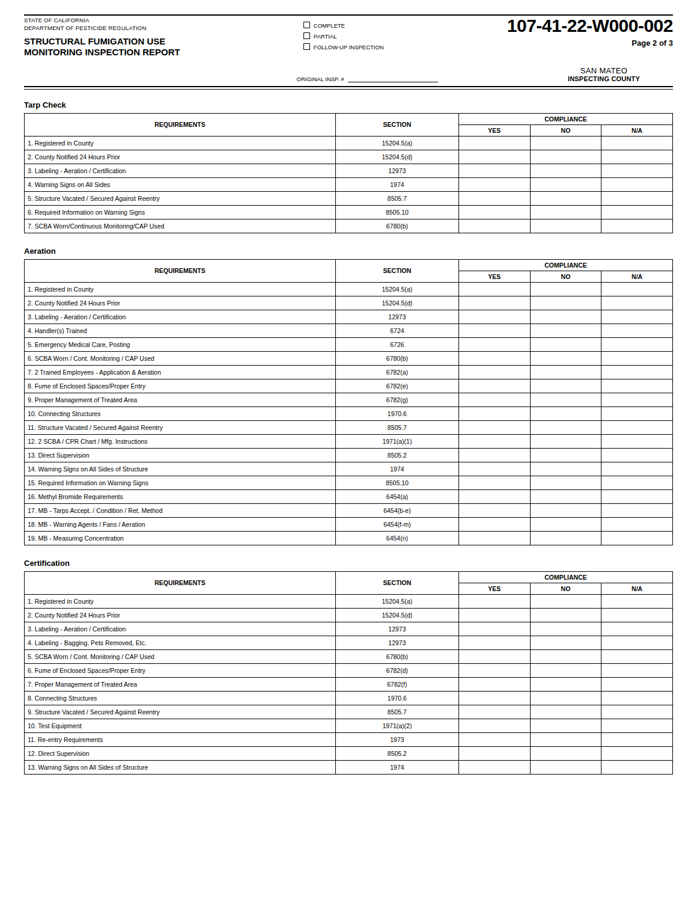STATE OF CALIFORNIA
DEPARTMENT OF PESTICIDE REGULATION
STRUCTURAL FUMIGATION USE
MONITORING INSPECTION REPORT
COMPLETE
PARTIAL
FOLLOW-UP INSPECTION
107-41-22-W000-002
Page 2 of 3
ORIGINAL INSP. #
SAN MATEO
INSPECTING COUNTY
Tarp Check
| REQUIREMENTS | SECTION | COMPLIANCE |
| --- | --- | --- |
| YES | NO | N/A |
| 1. Registered in County | 15204.5(a) | | | |
| 2. County Notified 24 Hours Prior | 15204.5(d) | | | |
| 3. Labeling - Aeration / Certification | 12973 | | | |
| 4. Warning Signs on All Sides | 1974 | | | |
| 5. Structure Vacated / Secured Against Reentry | 8505.7 | | | |
| 6. Required Information on Warning Signs | 8505.10 | | | |
| 7. SCBA Worn/Continuous Monitoring/CAP Used | 6780(b) | | | |
Aeration
| REQUIREMENTS | SECTION | COMPLIANCE |
| --- | --- | --- |
| YES | NO | N/A |
| 1. Registered in County | 15204.5(a) | | | |
| 2. County Notified 24 Hours Prior | 15204.5(d) | | | |
| 3. Labeling - Aeration / Certification | 12973 | | | |
| 4. Handler(s) Trained | 6724 | | | |
| 5. Emergency Medical Care, Posting | 6726 | | | |
| 6. SCBA Worn / Cont. Monitoring / CAP Used | 6780(b) | | | |
| 7. 2 Trained Employees - Application & Aeration | 6782(a) | | | |
| 8. Fume of Enclosed Spaces/Proper Entry | 6782(e) | | | |
| 9. Proper Management of Treated Area | 6782(g) | | | |
| 10. Connecting Structures | 1970.6 | | | |
| 11. Structure Vacated / Secured Against Reentry | 8505.7 | | | |
| 12. 2 SCBA / CPR Chart / Mfg. Instructions | 1971(a)(1) | | | |
| 13. Direct Supervision | 8505.2 | | | |
| 14. Warning Signs on All Sides of Structure | 1974 | | | |
| 15. Required Information on Warning Signs | 8505.10 | | | |
| 16. Methyl Bromide Requirements | 6454(a) | | | |
| 17. MB - Tarps Accept. / Condition / Ret. Method | 6454(b-e) | | | |
| 18. MB - Warning Agents / Fans / Aeration | 6454(f-m) | | | |
| 19. MB - Measuring Concentration | 6454(n) | | | |
Certification
| REQUIREMENTS | SECTION | COMPLIANCE |
| --- | --- | --- |
| YES | NO | N/A |
| 1. Registered in County | 15204.5(a) | | | |
| 2. County Notified 24 Hours Prior | 15204.5(d) | | | |
| 3. Labeling - Aeration / Certification | 12973 | | | |
| 4. Labeling - Bagging, Pets Removed, Etc. | 12973 | | | |
| 5. SCBA Worn / Cont. Monitoring / CAP Used | 6780(b) | | | |
| 6. Fume of Enclosed Spaces/Proper Entry | 6782(d) | | | |
| 7. Proper Management of Treated Area | 6782(f) | | | |
| 8. Connecting Structures | 1970.6 | | | |
| 9. Structure Vacated / Secured Against Reentry | 8505.7 | | | |
| 10. Test Equipment | 1971(a)(2) | | | |
| 11. Re-entry Requirements | 1973 | | | |
| 12. Direct Supervision | 8505.2 | | | |
| 13. Warning Signs on All Sides of Structure | 1974 | | | |